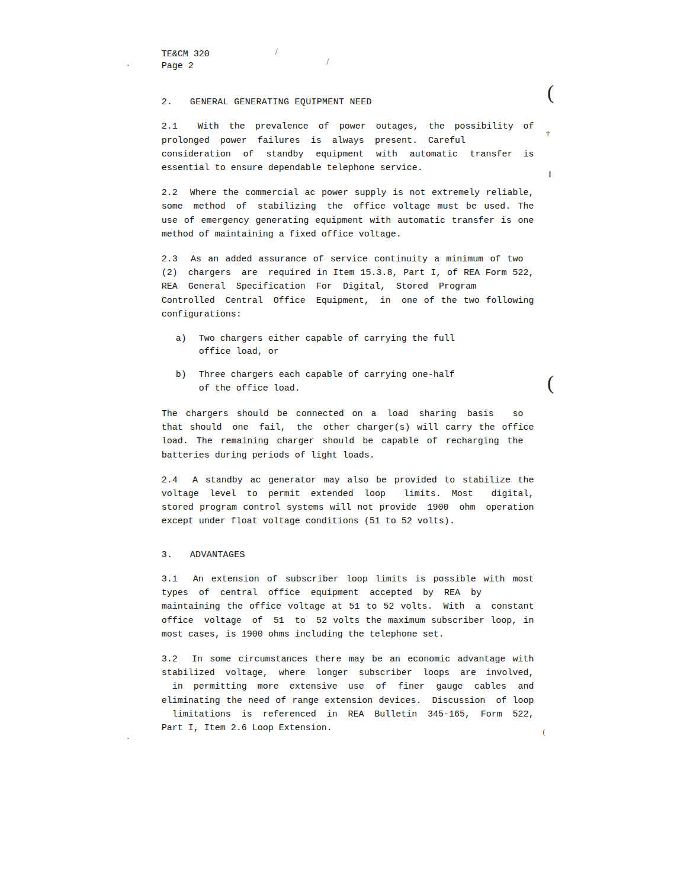( ( † ‖ ( / / . .
TE&CM 320
Page 2
2. GENERAL GENERATING EQUIPMENT NEED
2.1 With the prevalence of power outages, the possibility of prolonged power failures is always present. Careful consideration of standby equipment with automatic transfer is essential to ensure dependable telephone service.
2.2 Where the commercial ac power supply is not extremely reliable, some method of stabilizing the office voltage must be used. The use of emergency generating equipment with automatic transfer is one method of maintaining a fixed office voltage.
2.3 As an added assurance of service continuity a minimum of two (2) chargers are required in Item 15.3.8, Part I, of REA Form 522, REA General Specification For Digital, Stored Program Controlled Central Office Equipment, in one of the two following configurations:
a) Two chargers either capable of carrying the full
office load, or
b) Three chargers each capable of carrying one-half
of the office load.
The chargers should be connected on a load sharing basis so that should one fail, the other charger(s) will carry the office load. The remaining charger should be capable of recharging the batteries during periods of light loads.
2.4 A standby ac generator may also be provided to stabilize the voltage level to permit extended loop limits. Most digital, stored program control systems will not provide 1900 ohm operation except under float voltage conditions (51 to 52 volts).
3. ADVANTAGES
3.1 An extension of subscriber loop limits is possible with most types of central office equipment accepted by REA by maintaining the office voltage at 51 to 52 volts. With a constant office voltage of 51 to 52 volts the maximum subscriber loop, in most cases, is 1900 ohms including the telephone set.
3.2 In some circumstances there may be an economic advantage with stabilized voltage, where longer subscriber loops are involved, in permitting more extensive use of finer gauge cables and eliminating the need of range extension devices. Discussion of loop limitations is referenced in REA Bulletin 345-165, Form 522, Part I, Item 2.6 Loop Extension.